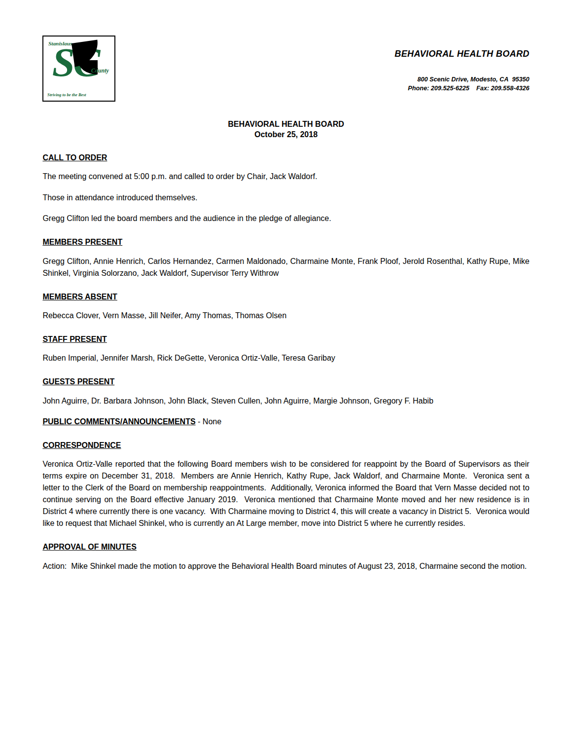Stanislaus SC County Striving to be the Best
BEHAVIORAL HEALTH BOARD
800 Scenic Drive, Modesto, CA 95350
Phone: 209.525-6225 Fax: 209.558-4326
BEHAVIORAL HEALTH BOARD October 25, 2018
CALL TO ORDER
The meeting convened at 5:00 p.m. and called to order by Chair, Jack Waldorf.
Those in attendance introduced themselves.
Gregg Clifton led the board members and the audience in the pledge of allegiance.
MEMBERS PRESENT
Gregg Clifton, Annie Henrich, Carlos Hernandez, Carmen Maldonado, Charmaine Monte, Frank Ploof, Jerold Rosenthal, Kathy Rupe, Mike Shinkel, Virginia Solorzano, Jack Waldorf, Supervisor Terry Withrow
MEMBERS ABSENT
Rebecca Clover, Vern Masse, Jill Neifer, Amy Thomas, Thomas Olsen
STAFF PRESENT
Ruben Imperial, Jennifer Marsh, Rick DeGette, Veronica Ortiz-Valle, Teresa Garibay
GUESTS PRESENT
John Aguirre, Dr. Barbara Johnson, John Black, Steven Cullen, John Aguirre, Margie Johnson, Gregory F. Habib
PUBLIC COMMENTS/ANNOUNCEMENTS - None
CORRESPONDENCE
Veronica Ortiz-Valle reported that the following Board members wish to be considered for reappoint by the Board of Supervisors as their terms expire on December 31, 2018. Members are Annie Henrich, Kathy Rupe, Jack Waldorf, and Charmaine Monte. Veronica sent a letter to the Clerk of the Board on membership reappointments. Additionally, Veronica informed the Board that Vern Masse decided not to continue serving on the Board effective January 2019. Veronica mentioned that Charmaine Monte moved and her new residence is in District 4 where currently there is one vacancy. With Charmaine moving to District 4, this will create a vacancy in District 5. Veronica would like to request that Michael Shinkel, who is currently an At Large member, move into District 5 where he currently resides.
APPROVAL OF MINUTES
Action: Mike Shinkel made the motion to approve the Behavioral Health Board minutes of August 23, 2018, Charmaine second the motion.